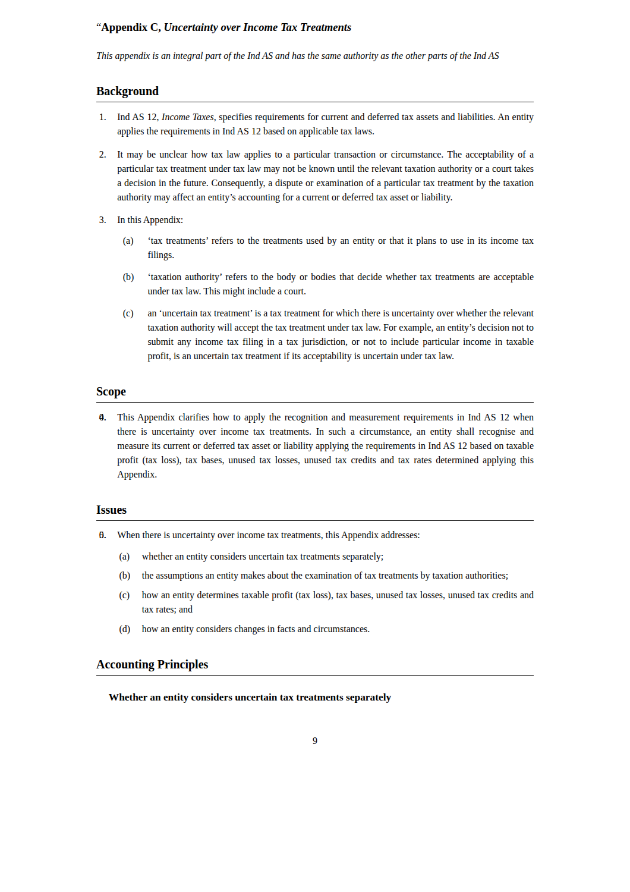“Appendix C, Uncertainty over Income Tax Treatments
This appendix is an integral part of the Ind AS and has the same authority as the other parts of the Ind AS
Background
Ind AS 12, Income Taxes, specifies requirements for current and deferred tax assets and liabilities. An entity applies the requirements in Ind AS 12 based on applicable tax laws.
It may be unclear how tax law applies to a particular transaction or circumstance. The acceptability of a particular tax treatment under tax law may not be known until the relevant taxation authority or a court takes a decision in the future. Consequently, a dispute or examination of a particular tax treatment by the taxation authority may affect an entity’s accounting for a current or deferred tax asset or liability.
In this Appendix:
‘tax treatments’ refers to the treatments used by an entity or that it plans to use in its income tax filings.
‘taxation authority’ refers to the body or bodies that decide whether tax treatments are acceptable under tax law. This might include a court.
an ‘uncertain tax treatment’ is a tax treatment for which there is uncertainty over whether the relevant taxation authority will accept the tax treatment under tax law. For example, an entity’s decision not to submit any income tax filing in a tax jurisdiction, or not to include particular income in taxable profit, is an uncertain tax treatment if its acceptability is uncertain under tax law.
Scope
4. This Appendix clarifies how to apply the recognition and measurement requirements in Ind AS 12 when there is uncertainty over income tax treatments. In such a circumstance, an entity shall recognise and measure its current or deferred tax asset or liability applying the requirements in Ind AS 12 based on taxable profit (tax loss), tax bases, unused tax losses, unused tax credits and tax rates determined applying this Appendix.
Issues
5. When there is uncertainty over income tax treatments, this Appendix addresses:
whether an entity considers uncertain tax treatments separately;
the assumptions an entity makes about the examination of tax treatments by taxation authorities;
how an entity determines taxable profit (tax loss), tax bases, unused tax losses, unused tax credits and tax rates; and
how an entity considers changes in facts and circumstances.
Accounting Principles
Whether an entity considers uncertain tax treatments separately
9